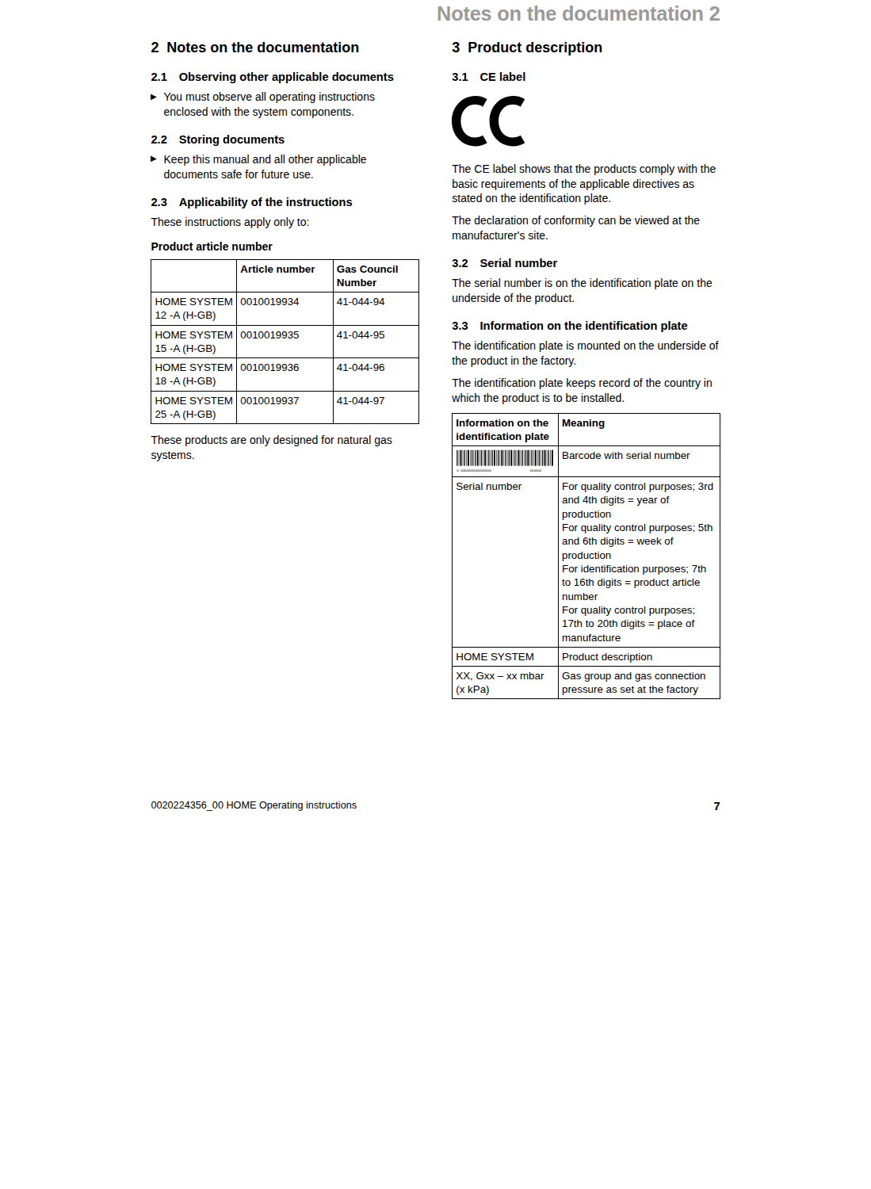Notes on the documentation 2
2 Notes on the documentation
2.1 Observing other applicable documents
You must observe all operating instructions enclosed with the system components.
2.2 Storing documents
Keep this manual and all other applicable documents safe for future use.
2.3 Applicability of the instructions
These instructions apply only to:
Product article number
| | Article number | Gas Council Number |
| --- | --- | --- |
| HOME SYSTEM 12 -A (H-GB) | 0010019934 | 41-044-94 |
| HOME SYSTEM 15 -A (H-GB) | 0010019935 | 41-044-95 |
| HOME SYSTEM 18 -A (H-GB) | 0010019936 | 41-044-96 |
| HOME SYSTEM 25 -A (H-GB) | 0010019937 | 41-044-97 |
These products are only designed for natural gas systems.
3 Product description
3.1 CE label
The CE label shows that the products comply with the basic requirements of the applicable directives as stated on the identification plate.
The declaration of conformity can be viewed at the manufacturer's site.
3.2 Serial number
The serial number is on the identification plate on the underside of the product.
3.3 Information on the identification plate
The identification plate is mounted on the underside of the product in the factory.
The identification plate keeps record of the country in which the product is to be installed.
| Information on the identification plate | Meaning |
| --- | --- |
| 0 0000000000000000 000000 | Barcode with serial number |
| Serial number | For quality control purposes; 3rd and 4th digits = year of production For quality control purposes; 5th and 6th digits = week of production For identification purposes; 7th to 16th digits = product article number For quality control purposes; 17th to 20th digits = place of manufacture |
| HOME SYSTEM | Product description |
| XX, Gxx – xx mbar (x kPa) | Gas group and gas connection pressure as set at the factory |
0020224356_00 HOME Operating instructions 7